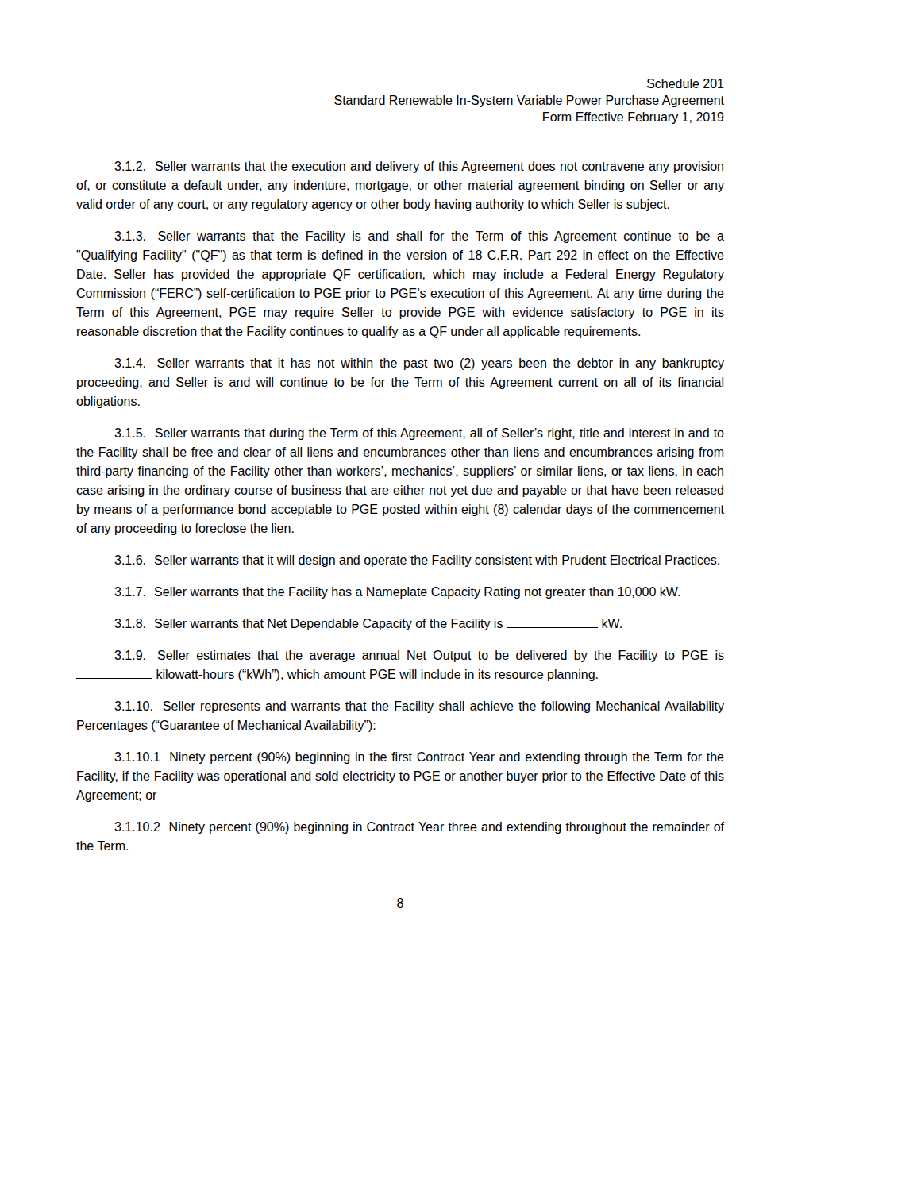Schedule 201
Standard Renewable In-System Variable Power Purchase Agreement
Form Effective February 1, 2019
3.1.2. Seller warrants that the execution and delivery of this Agreement does not contravene any provision of, or constitute a default under, any indenture, mortgage, or other material agreement binding on Seller or any valid order of any court, or any regulatory agency or other body having authority to which Seller is subject.
3.1.3. Seller warrants that the Facility is and shall for the Term of this Agreement continue to be a "Qualifying Facility" ("QF") as that term is defined in the version of 18 C.F.R. Part 292 in effect on the Effective Date. Seller has provided the appropriate QF certification, which may include a Federal Energy Regulatory Commission (“FERC”) self-certification to PGE prior to PGE’s execution of this Agreement. At any time during the Term of this Agreement, PGE may require Seller to provide PGE with evidence satisfactory to PGE in its reasonable discretion that the Facility continues to qualify as a QF under all applicable requirements.
3.1.4. Seller warrants that it has not within the past two (2) years been the debtor in any bankruptcy proceeding, and Seller is and will continue to be for the Term of this Agreement current on all of its financial obligations.
3.1.5. Seller warrants that during the Term of this Agreement, all of Seller’s right, title and interest in and to the Facility shall be free and clear of all liens and encumbrances other than liens and encumbrances arising from third-party financing of the Facility other than workers’, mechanics’, suppliers’ or similar liens, or tax liens, in each case arising in the ordinary course of business that are either not yet due and payable or that have been released by means of a performance bond acceptable to PGE posted within eight (8) calendar days of the commencement of any proceeding to foreclose the lien.
3.1.6. Seller warrants that it will design and operate the Facility consistent with Prudent Electrical Practices.
3.1.7. Seller warrants that the Facility has a Nameplate Capacity Rating not greater than 10,000 kW.
3.1.8. Seller warrants that Net Dependable Capacity of the Facility is kW.
3.1.9. Seller estimates that the average annual Net Output to be delivered by the Facility to PGE is kilowatt-hours (“kWh”), which amount PGE will include in its resource planning.
3.1.10. Seller represents and warrants that the Facility shall achieve the following Mechanical Availability Percentages (“Guarantee of Mechanical Availability”):
3.1.10.1 Ninety percent (90%) beginning in the first Contract Year and extending through the Term for the Facility, if the Facility was operational and sold electricity to PGE or another buyer prior to the Effective Date of this Agreement; or
3.1.10.2 Ninety percent (90%) beginning in Contract Year three and extending throughout the remainder of the Term.
8